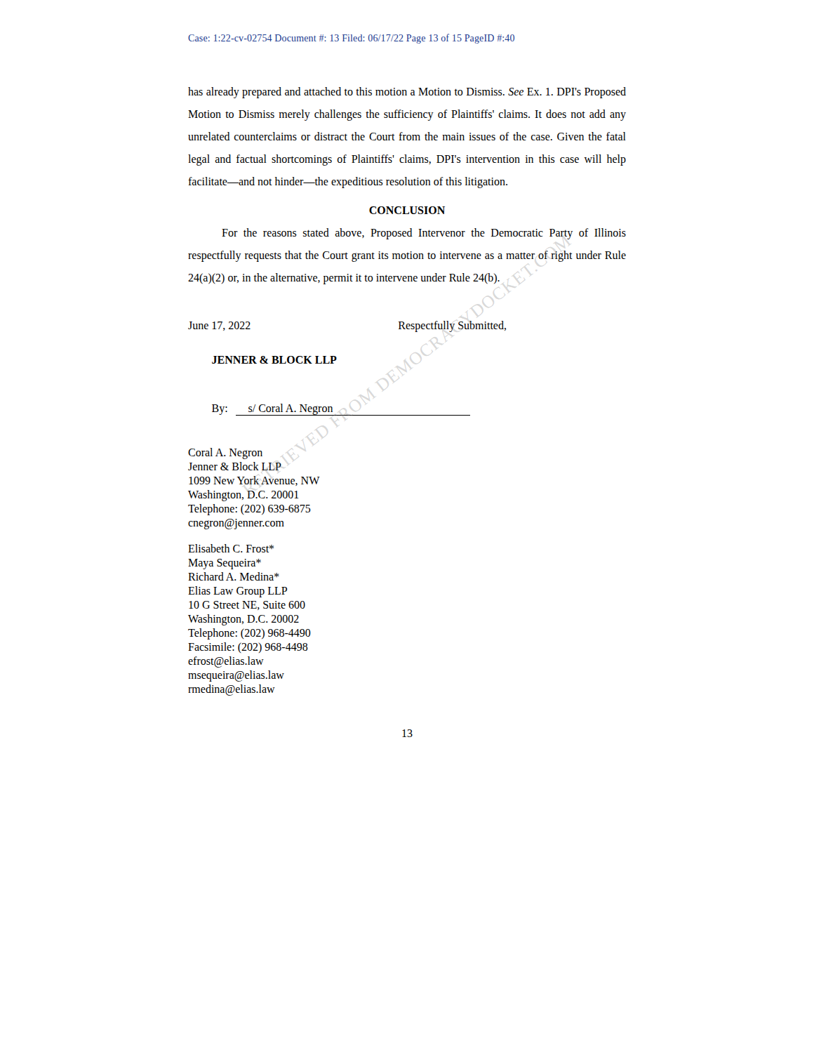Case: 1:22-cv-02754 Document #: 13 Filed: 06/17/22 Page 13 of 15 PageID #:40
RETRIEVED FROM DEMOCRACYDOCKET.COM
has already prepared and attached to this motion a Motion to Dismiss. See Ex. 1. DPI's Proposed Motion to Dismiss merely challenges the sufficiency of Plaintiffs' claims. It does not add any unrelated counterclaims or distract the Court from the main issues of the case. Given the fatal legal and factual shortcomings of Plaintiffs' claims, DPI's intervention in this case will help facilitate—and not hinder—the expeditious resolution of this litigation.
CONCLUSION
For the reasons stated above, Proposed Intervenor the Democratic Party of Illinois respectfully requests that the Court grant its motion to intervene as a matter of right under Rule 24(a)(2) or, in the alternative, permit it to intervene under Rule 24(b).
June 17, 2022
Respectfully Submitted,
JENNER & BLOCK LLP
By: s/ Coral A. Negron
Coral A. Negron
Jenner & Block LLP
1099 New York Avenue, NW
Washington, D.C. 20001
Telephone: (202) 639-6875
cnegron@jenner.com
Elisabeth C. Frost*
Maya Sequeira*
Richard A. Medina*
Elias Law Group LLP
10 G Street NE, Suite 600
Washington, D.C. 20002
Telephone: (202) 968-4490
Facsimile: (202) 968-4498
efrost@elias.law
msequeira@elias.law
rmedina@elias.law
13